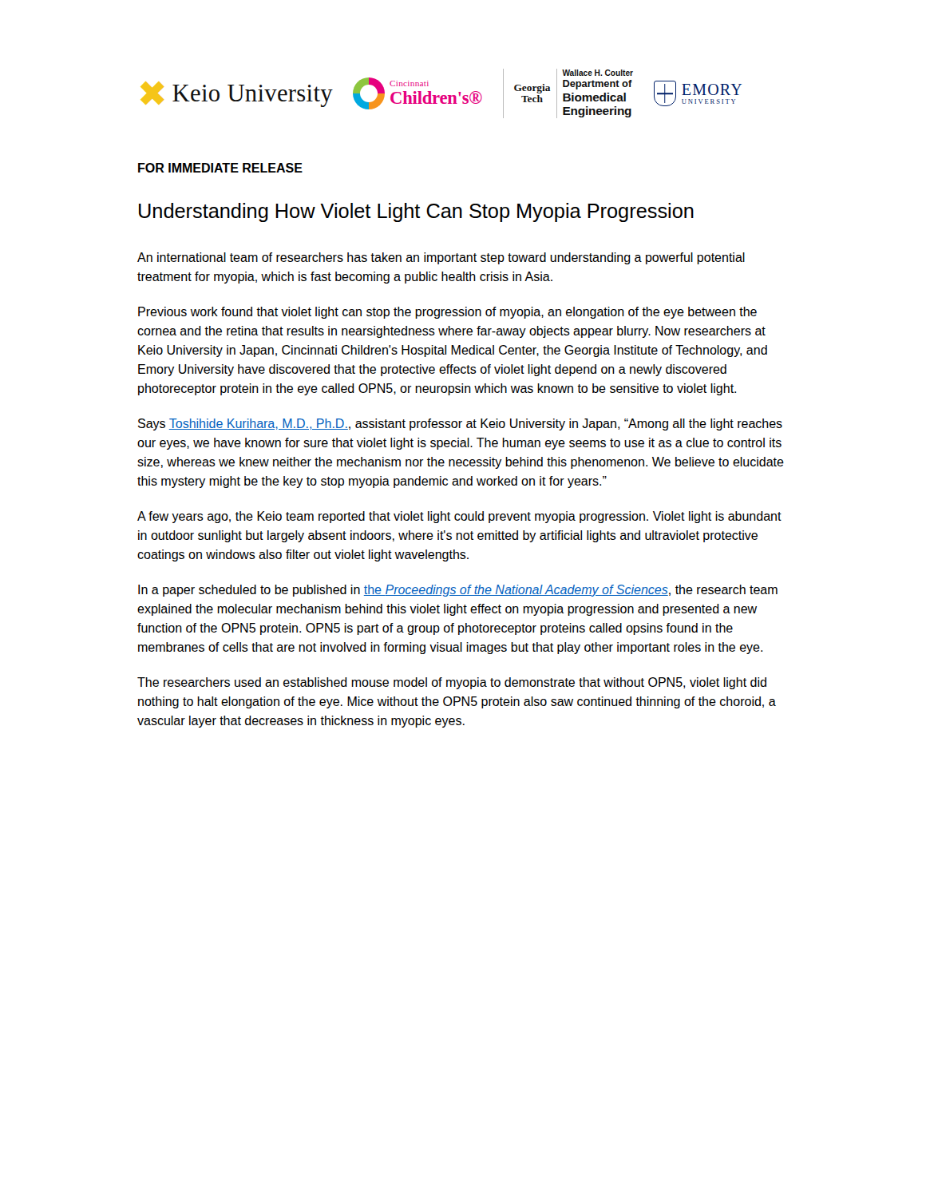✖ Keio University
Cincinnati Children's®
Georgia Tech Wallace H. Coulter Department of Biomedical Engineering
EMORY UNIVERSITY
FOR IMMEDIATE RELEASE
Understanding How Violet Light Can Stop Myopia Progression
An international team of researchers has taken an important step toward understanding a powerful potential treatment for myopia, which is fast becoming a public health crisis in Asia.
Previous work found that violet light can stop the progression of myopia, an elongation of the eye between the cornea and the retina that results in nearsightedness where far-away objects appear blurry. Now researchers at Keio University in Japan, Cincinnati Children's Hospital Medical Center, the Georgia Institute of Technology, and Emory University have discovered that the protective effects of violet light depend on a newly discovered photoreceptor protein in the eye called OPN5, or neuropsin which was known to be sensitive to violet light.
Says Toshihide Kurihara, M.D., Ph.D., assistant professor at Keio University in Japan, “Among all the light reaches our eyes, we have known for sure that violet light is special. The human eye seems to use it as a clue to control its size, whereas we knew neither the mechanism nor the necessity behind this phenomenon. We believe to elucidate this mystery might be the key to stop myopia pandemic and worked on it for years.”
A few years ago, the Keio team reported that violet light could prevent myopia progression. Violet light is abundant in outdoor sunlight but largely absent indoors, where it's not emitted by artificial lights and ultraviolet protective coatings on windows also filter out violet light wavelengths.
In a paper scheduled to be published in the Proceedings of the National Academy of Sciences, the research team explained the molecular mechanism behind this violet light effect on myopia progression and presented a new function of the OPN5 protein. OPN5 is part of a group of photoreceptor proteins called opsins found in the membranes of cells that are not involved in forming visual images but that play other important roles in the eye.
The researchers used an established mouse model of myopia to demonstrate that without OPN5, violet light did nothing to halt elongation of the eye. Mice without the OPN5 protein also saw continued thinning of the choroid, a vascular layer that decreases in thickness in myopic eyes.